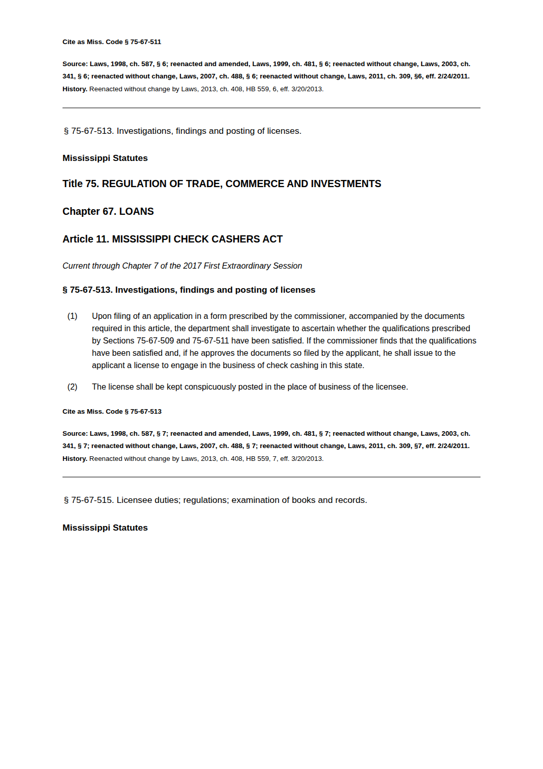Cite as Miss. Code § 75-67-511
Source: Laws, 1998, ch. 587, § 6; reenacted and amended, Laws, 1999, ch. 481, § 6; reenacted without change, Laws, 2003, ch. 341, § 6; reenacted without change, Laws, 2007, ch. 488, § 6; reenacted without change, Laws, 2011, ch. 309, §6, eff. 2/24/2011.
History. Reenacted without change by Laws, 2013, ch. 408, HB 559, 6, eff. 3/20/2013.
§ 75-67-513. Investigations, findings and posting of licenses.
Mississippi Statutes
Title 75. REGULATION OF TRADE, COMMERCE AND INVESTMENTS
Chapter 67. LOANS
Article 11. MISSISSIPPI CHECK CASHERS ACT
Current through Chapter 7 of the 2017 First Extraordinary Session
§ 75-67-513. Investigations, findings and posting of licenses
(1) Upon filing of an application in a form prescribed by the commissioner, accompanied by the documents required in this article, the department shall investigate to ascertain whether the qualifications prescribed by Sections 75-67-509 and 75-67-511 have been satisfied. If the commissioner finds that the qualifications have been satisfied and, if he approves the documents so filed by the applicant, he shall issue to the applicant a license to engage in the business of check cashing in this state.
(2) The license shall be kept conspicuously posted in the place of business of the licensee.
Cite as Miss. Code § 75-67-513
Source: Laws, 1998, ch. 587, § 7; reenacted and amended, Laws, 1999, ch. 481, § 7; reenacted without change, Laws, 2003, ch. 341, § 7; reenacted without change, Laws, 2007, ch. 488, § 7; reenacted without change, Laws, 2011, ch. 309, §7, eff. 2/24/2011.
History. Reenacted without change by Laws, 2013, ch. 408, HB 559, 7, eff. 3/20/2013.
§ 75-67-515. Licensee duties; regulations; examination of books and records.
Mississippi Statutes